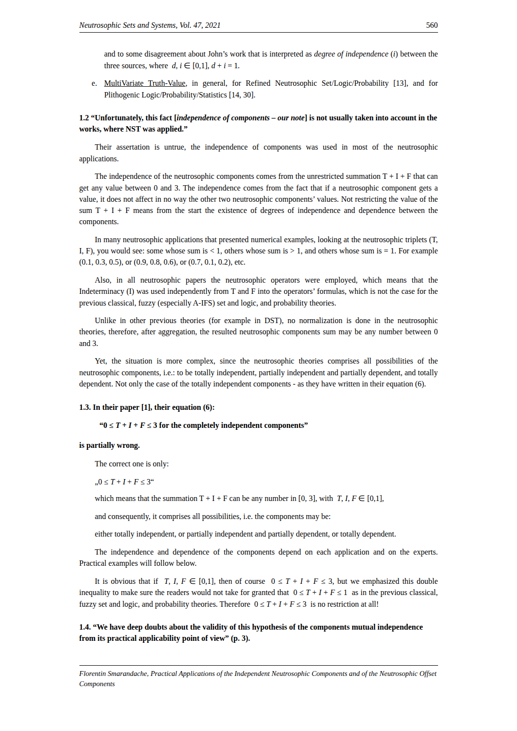Neutrosophic Sets and Systems, Vol. 47, 2021 560
and to some disagreement about John’s work that is interpreted as degree of independence (i) between the three sources, where d, i ∈ [0,1], d + i = 1.
e. MultiVariate Truth-Value, in general, for Refined Neutrosophic Set/Logic/Probability [13], and for Plithogenic Logic/Probability/Statistics [14, 30].
1.2 “Unfortunately, this fact [independence of components – our note] is not usually taken into account in the works, where NST was applied.”
Their assertation is untrue, the independence of components was used in most of the neutrosophic applications.
The independence of the neutrosophic components comes from the unrestricted summation T + I + F that can get any value between 0 and 3. The independence comes from the fact that if a neutrosophic component gets a value, it does not affect in no way the other two neutrosophic components’ values. Not restricting the value of the sum T + I + F means from the start the existence of degrees of independence and dependence between the components.
In many neutrosophic applications that presented numerical examples, looking at the neutrosophic triplets (T, I, F), you would see: some whose sum is < 1, others whose sum is > 1, and others whose sum is = 1. For example (0.1, 0.3, 0.5), or (0.9, 0.8, 0.6), or (0.7, 0.1, 0.2), etc.
Also, in all neutrosophic papers the neutrosophic operators were employed, which means that the Indeterminacy (I) was used independently from T and F into the operators’ formulas, which is not the case for the previous classical, fuzzy (especially A-IFS) set and logic, and probability theories.
Unlike in other previous theories (for example in DST), no normalization is done in the neutrosophic theories, therefore, after aggregation, the resulted neutrosophic components sum may be any number between 0 and 3.
Yet, the situation is more complex, since the neutrosophic theories comprises all possibilities of the neutrosophic components, i.e.: to be totally independent, partially independent and partially dependent, and totally dependent. Not only the case of the totally independent components - as they have written in their equation (6).
1.3. In their paper [1], their equation (6):
“0 ≤ T + I + F ≤ 3 for the completely independent components”
is partially wrong.
The correct one is only:
„0 ≤ T + I + F ≤ 3“
which means that the summation T + I + F can be any number in [0, 3], with T, I, F ∈ [0,1],
and consequently, it comprises all possibilities, i.e. the components may be:
either totally independent, or partially independent and partially dependent, or totally dependent.
The independence and dependence of the components depend on each application and on the experts. Practical examples will follow below.
It is obvious that if T, I, F ∈ [0,1], then of course 0 ≤ T + I + F ≤ 3, but we emphasized this double inequality to make sure the readers would not take for granted that 0 ≤ T + I + F ≤ 1 as in the previous classical, fuzzy set and logic, and probability theories. Therefore 0 ≤ T + I + F ≤ 3 is no restriction at all!
1.4. “We have deep doubts about the validity of this hypothesis of the components mutual independence from its practical applicability point of view” (p. 3).
Florentin Smarandache, Practical Applications of the Independent Neutrosophic Components and of the Neutrosophic Offset Components